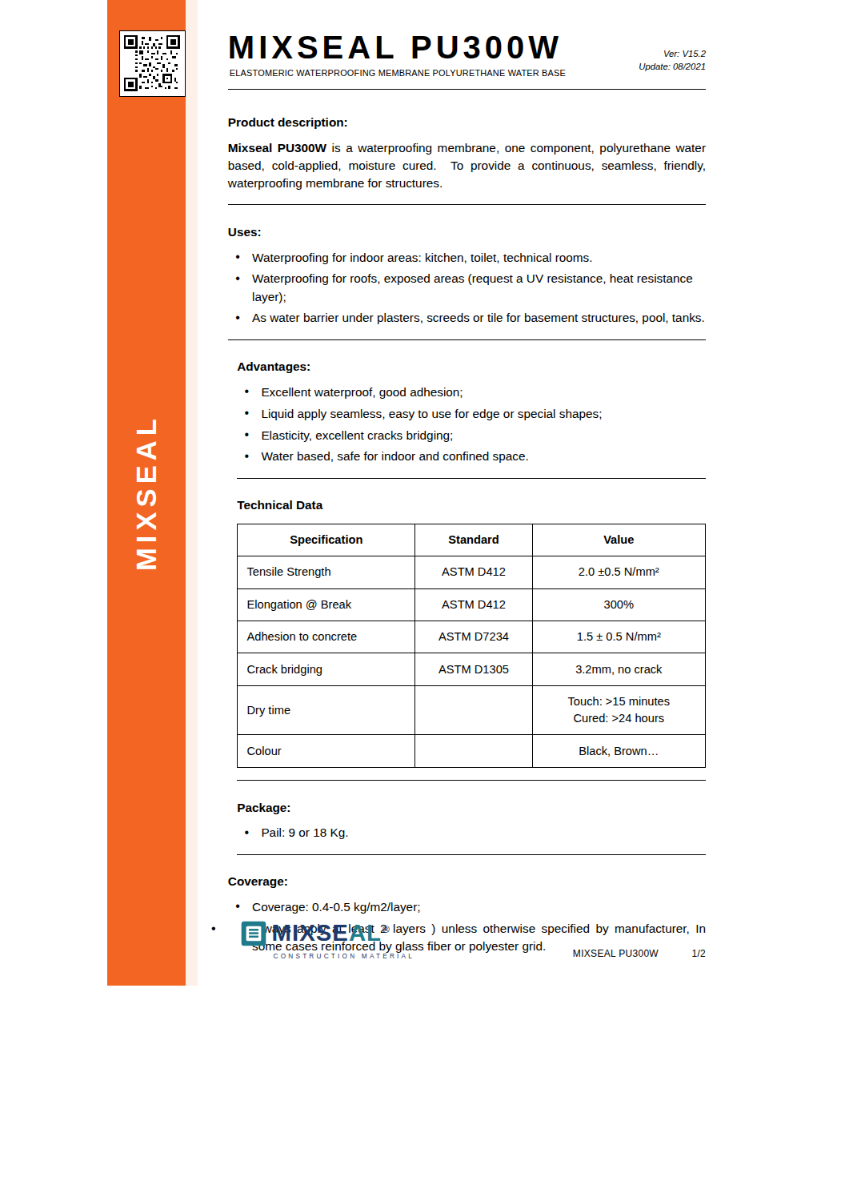MIXSEAL
MIXSEAL PU300W
ELASTOMERIC WATERPROOFING MEMBRANE POLYURETHANE WATER BASE
Ver: V15.2
Update: 08/2021
Product description:
Mixseal PU300W is a waterproofing membrane, one component, polyurethane water based, cold-applied, moisture cured. To provide a continuous, seamless, friendly, waterproofing membrane for structures.
Uses:
Waterproofing for indoor areas: kitchen, toilet, technical rooms.
Waterproofing for roofs, exposed areas (request a UV resistance, heat resistance layer);
As water barrier under plasters, screeds or tile for basement structures, pool, tanks.
Advantages:
Excellent waterproof, good adhesion;
Liquid apply seamless, easy to use for edge or special shapes;
Elasticity, excellent cracks bridging;
Water based, safe for indoor and confined space.
Technical Data
| Specification | Standard | Value |
| --- | --- | --- |
| Tensile Strength | ASTM D412 | 2.0 ±0.5 N/mm² |
| Elongation @ Break | ASTM D412 | 300% |
| Adhesion to concrete | ASTM D7234 | 1.5 ± 0.5 N/mm² |
| Crack bridging | ASTM D1305 | 3.2mm, no crack |
| Dry time | | Touch: >15 minutes Cured: >24 hours |
| Colour | | Black, Brown… |
Package:
Pail: 9 or 18 Kg.
Coverage:
Coverage: 0.4-0.5 kg/m2/layer;
• Always apply at least 2 layers ) unless otherwise specified by manufacturer, In some cases reinforced by glass fiber or polyester grid.
MIXSEAL®
CONSTRUCTION MATERIAL
MIXSEAL PU300W 1/2